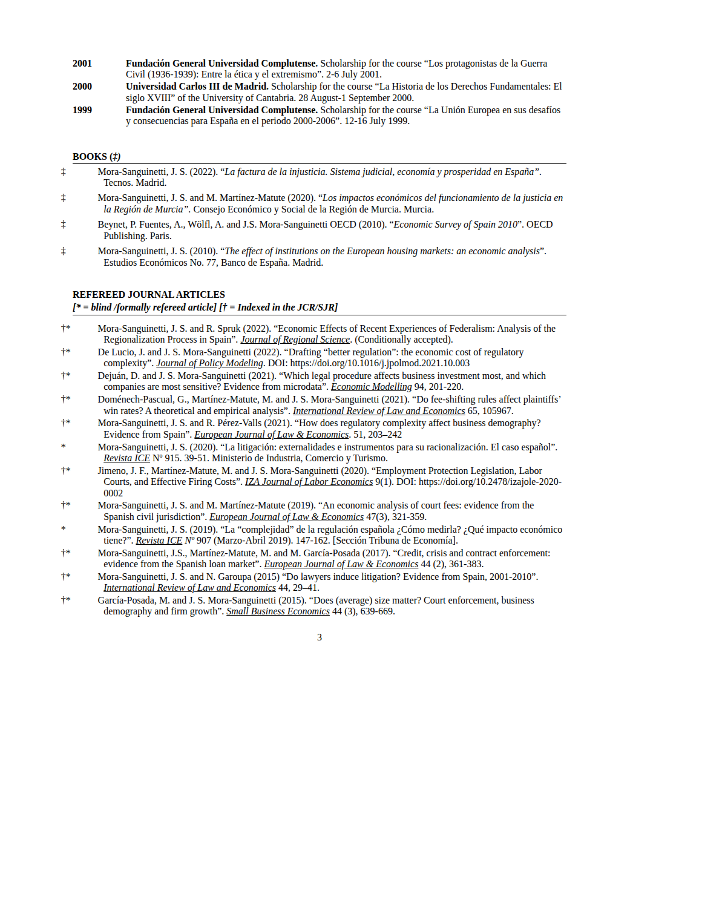2001
Fundación General Universidad Complutense. Scholarship for the course “Los protagonistas de la Guerra Civil (1936-1939): Entre la ética y el extremismo”. 2-6 July 2001.
2000
Universidad Carlos III de Madrid. Scholarship for the course “La Historia de los Derechos Fundamentales: El siglo XVIII” of the University of Cantabria. 28 August-1 September 2000.
1999
Fundación General Universidad Complutense. Scholarship for the course “La Unión Europea en sus desafíos y consecuencias para España en el periodo 2000-2006”. 12-16 July 1999.
BOOKS (‡)
‡Mora-Sanguinetti, J. S. (2022). “La factura de la injusticia. Sistema judicial, economía y prosperidad en España”. Tecnos. Madrid.
‡Mora-Sanguinetti, J. S. and M. Martínez-Matute (2020). “Los impactos económicos del funcionamiento de la justicia en la Región de Murcia”. Consejo Económico y Social de la Región de Murcia. Murcia.
‡Beynet, P. Fuentes, A., Wölfl, A. and J.S. Mora-Sanguinetti OECD (2010). “Economic Survey of Spain 2010”. OECD Publishing. Paris.
‡Mora-Sanguinetti, J. S. (2010). “The effect of institutions on the European housing markets: an economic analysis”. Estudios Económicos No. 77, Banco de España. Madrid.
REFEREED JOURNAL ARTICLES
[* = blind /formally refereed article] [† = Indexed in the JCR/SJR]
†*Mora-Sanguinetti, J. S. and R. Spruk (2022). “Economic Effects of Recent Experiences of Federalism: Analysis of the Regionalization Process in Spain”. Journal of Regional Science. (Conditionally accepted).
†*De Lucio, J. and J. S. Mora-Sanguinetti (2022). “Drafting “better regulation”: the economic cost of regulatory complexity”. Journal of Policy Modeling. DOI: https://doi.org/10.1016/j.jpolmod.2021.10.003
†*Dejuán, D. and J. S. Mora-Sanguinetti (2021). “Which legal procedure affects business investment most, and which companies are most sensitive? Evidence from microdata”. Economic Modelling 94, 201-220.
†*Doménech-Pascual, G., Martínez-Matute, M. and J. S. Mora-Sanguinetti (2021). “Do fee-shifting rules affect plaintiffs’ win rates? A theoretical and empirical analysis”. International Review of Law and Economics 65, 105967.
†*Mora-Sanguinetti, J. S. and R. Pérez-Valls (2021). “How does regulatory complexity affect business demography? Evidence from Spain”. European Journal of Law & Economics. 51, 203–242
*Mora-Sanguinetti, J. S. (2020). “La litigación: externalidades e instrumentos para su racionalización. El caso español”. Revista ICE Nº 915. 39-51. Ministerio de Industria, Comercio y Turismo.
†*Jimeno, J. F., Martínez-Matute, M. and J. S. Mora-Sanguinetti (2020). “Employment Protection Legislation, Labor Courts, and Effective Firing Costs”. IZA Journal of Labor Economics 9(1). DOI: https://doi.org/10.2478/izajole-2020-0002
†*Mora-Sanguinetti, J. S. and M. Martínez-Matute (2019). “An economic analysis of court fees: evidence from the Spanish civil jurisdiction”. European Journal of Law & Economics 47(3), 321-359.
*Mora-Sanguinetti, J. S. (2019). “La “complejidad” de la regulación española ¿Cómo medirla? ¿Qué impacto económico tiene?”. Revista ICE Nº 907 (Marzo-Abril 2019). 147-162. [Sección Tribuna de Economía].
†*Mora-Sanguinetti, J.S., Martínez-Matute, M. and M. García-Posada (2017). “Credit, crisis and contract enforcement: evidence from the Spanish loan market”. European Journal of Law & Economics 44 (2), 361-383.
†*Mora-Sanguinetti, J. S. and N. Garoupa (2015) “Do lawyers induce litigation? Evidence from Spain, 2001-2010”. International Review of Law and Economics 44, 29–41.
†*García-Posada, M. and J. S. Mora-Sanguinetti (2015). “Does (average) size matter? Court enforcement, business demography and firm growth”. Small Business Economics 44 (3), 639-669.
3